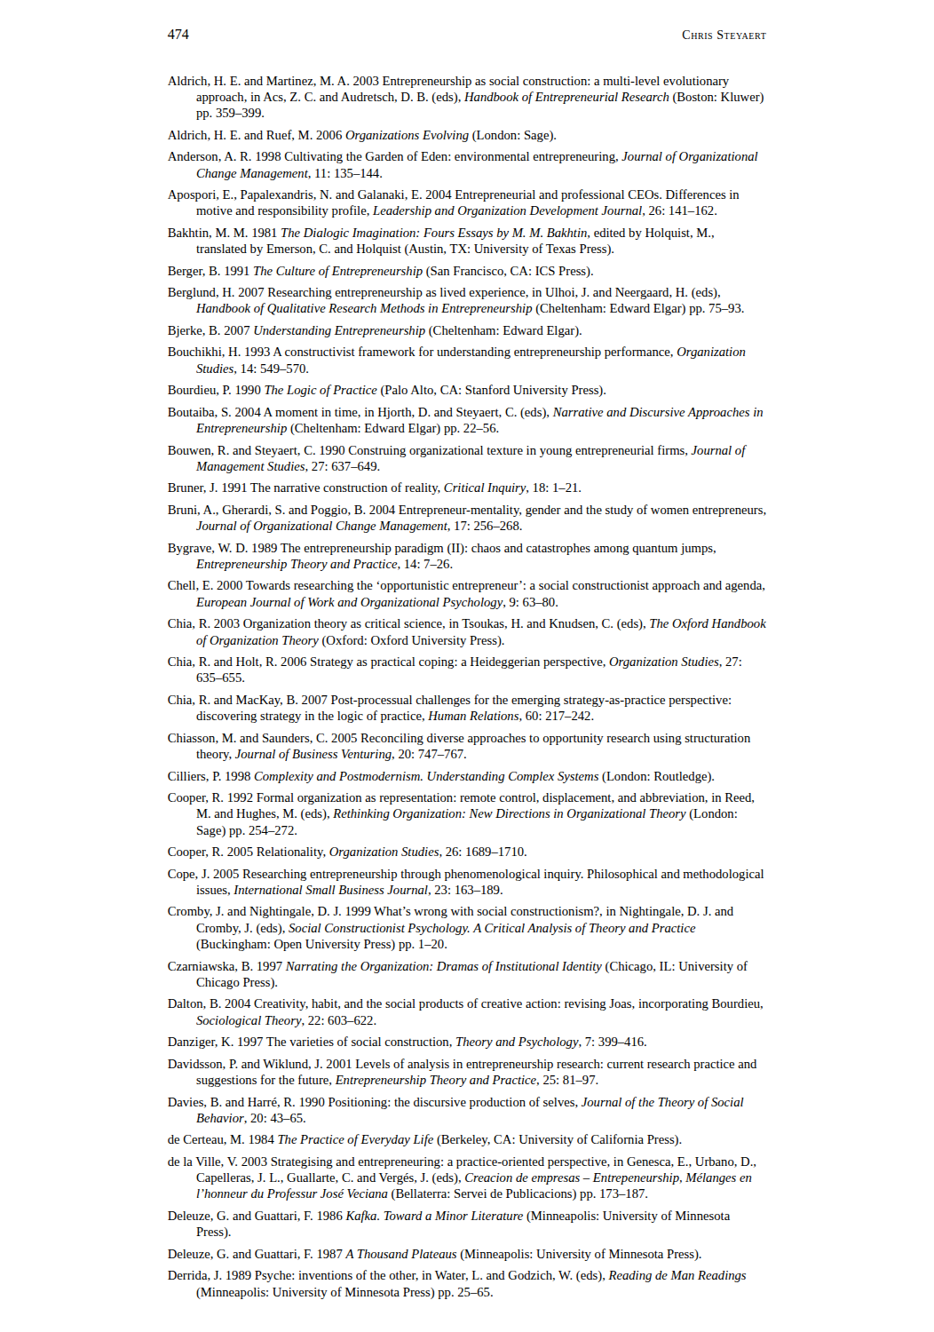474 Chris Steyaert
Aldrich, H. E. and Martinez, M. A. 2003 Entrepreneurship as social construction: a multi-level evolutionary approach, in Acs, Z. C. and Audretsch, D. B. (eds), Handbook of Entrepreneurial Research (Boston: Kluwer) pp. 359–399.
Aldrich, H. E. and Ruef, M. 2006 Organizations Evolving (London: Sage).
Anderson, A. R. 1998 Cultivating the Garden of Eden: environmental entrepreneuring, Journal of Organizational Change Management, 11: 135–144.
Apospori, E., Papalexandris, N. and Galanaki, E. 2004 Entrepreneurial and professional CEOs. Differences in motive and responsibility profile, Leadership and Organization Development Journal, 26: 141–162.
Bakhtin, M. M. 1981 The Dialogic Imagination: Fours Essays by M. M. Bakhtin, edited by Holquist, M., translated by Emerson, C. and Holquist (Austin, TX: University of Texas Press).
Berger, B. 1991 The Culture of Entrepreneurship (San Francisco, CA: ICS Press).
Berglund, H. 2007 Researching entrepreneurship as lived experience, in Ulhoi, J. and Neergaard, H. (eds), Handbook of Qualitative Research Methods in Entrepreneurship (Cheltenham: Edward Elgar) pp. 75–93.
Bjerke, B. 2007 Understanding Entrepreneurship (Cheltenham: Edward Elgar).
Bouchikhi, H. 1993 A constructivist framework for understanding entrepreneurship performance, Organization Studies, 14: 549–570.
Bourdieu, P. 1990 The Logic of Practice (Palo Alto, CA: Stanford University Press).
Boutaiba, S. 2004 A moment in time, in Hjorth, D. and Steyaert, C. (eds), Narrative and Discursive Approaches in Entrepreneurship (Cheltenham: Edward Elgar) pp. 22–56.
Bouwen, R. and Steyaert, C. 1990 Construing organizational texture in young entrepreneurial firms, Journal of Management Studies, 27: 637–649.
Bruner, J. 1991 The narrative construction of reality, Critical Inquiry, 18: 1–21.
Bruni, A., Gherardi, S. and Poggio, B. 2004 Entrepreneur-mentality, gender and the study of women entrepreneurs, Journal of Organizational Change Management, 17: 256–268.
Bygrave, W. D. 1989 The entrepreneurship paradigm (II): chaos and catastrophes among quantum jumps, Entrepreneurship Theory and Practice, 14: 7–26.
Chell, E. 2000 Towards researching the ‘opportunistic entrepreneur’: a social constructionist approach and agenda, European Journal of Work and Organizational Psychology, 9: 63–80.
Chia, R. 2003 Organization theory as critical science, in Tsoukas, H. and Knudsen, C. (eds), The Oxford Handbook of Organization Theory (Oxford: Oxford University Press).
Chia, R. and Holt, R. 2006 Strategy as practical coping: a Heideggerian perspective, Organization Studies, 27: 635–655.
Chia, R. and MacKay, B. 2007 Post-processual challenges for the emerging strategy-as-practice perspective: discovering strategy in the logic of practice, Human Relations, 60: 217–242.
Chiasson, M. and Saunders, C. 2005 Reconciling diverse approaches to opportunity research using structuration theory, Journal of Business Venturing, 20: 747–767.
Cilliers, P. 1998 Complexity and Postmodernism. Understanding Complex Systems (London: Routledge).
Cooper, R. 1992 Formal organization as representation: remote control, displacement, and abbreviation, in Reed, M. and Hughes, M. (eds), Rethinking Organization: New Directions in Organizational Theory (London: Sage) pp. 254–272.
Cooper, R. 2005 Relationality, Organization Studies, 26: 1689–1710.
Cope, J. 2005 Researching entrepreneurship through phenomenological inquiry. Philosophical and methodological issues, International Small Business Journal, 23: 163–189.
Cromby, J. and Nightingale, D. J. 1999 What’s wrong with social constructionism?, in Nightingale, D. J. and Cromby, J. (eds), Social Constructionist Psychology. A Critical Analysis of Theory and Practice (Buckingham: Open University Press) pp. 1–20.
Czarniawska, B. 1997 Narrating the Organization: Dramas of Institutional Identity (Chicago, IL: University of Chicago Press).
Dalton, B. 2004 Creativity, habit, and the social products of creative action: revising Joas, incorporating Bourdieu, Sociological Theory, 22: 603–622.
Danziger, K. 1997 The varieties of social construction, Theory and Psychology, 7: 399–416.
Davidsson, P. and Wiklund, J. 2001 Levels of analysis in entrepreneurship research: current research practice and suggestions for the future, Entrepreneurship Theory and Practice, 25: 81–97.
Davies, B. and Harré, R. 1990 Positioning: the discursive production of selves, Journal of the Theory of Social Behavior, 20: 43–65.
de Certeau, M. 1984 The Practice of Everyday Life (Berkeley, CA: University of California Press).
de la Ville, V. 2003 Strategising and entrepreneuring: a practice-oriented perspective, in Genesca, E., Urbano, D., Capelleras, J. L., Guallarte, C. and Vergés, J. (eds), Creacion de empresas – Entrepeneurship, Mélanges en l’honneur du Professur José Veciana (Bellaterra: Servei de Publicacions) pp. 173–187.
Deleuze, G. and Guattari, F. 1986 Kafka. Toward a Minor Literature (Minneapolis: University of Minnesota Press).
Deleuze, G. and Guattari, F. 1987 A Thousand Plateaus (Minneapolis: University of Minnesota Press).
Derrida, J. 1989 Psyche: inventions of the other, in Water, L. and Godzich, W. (eds), Reading de Man Readings (Minneapolis: University of Minnesota Press) pp. 25–65.